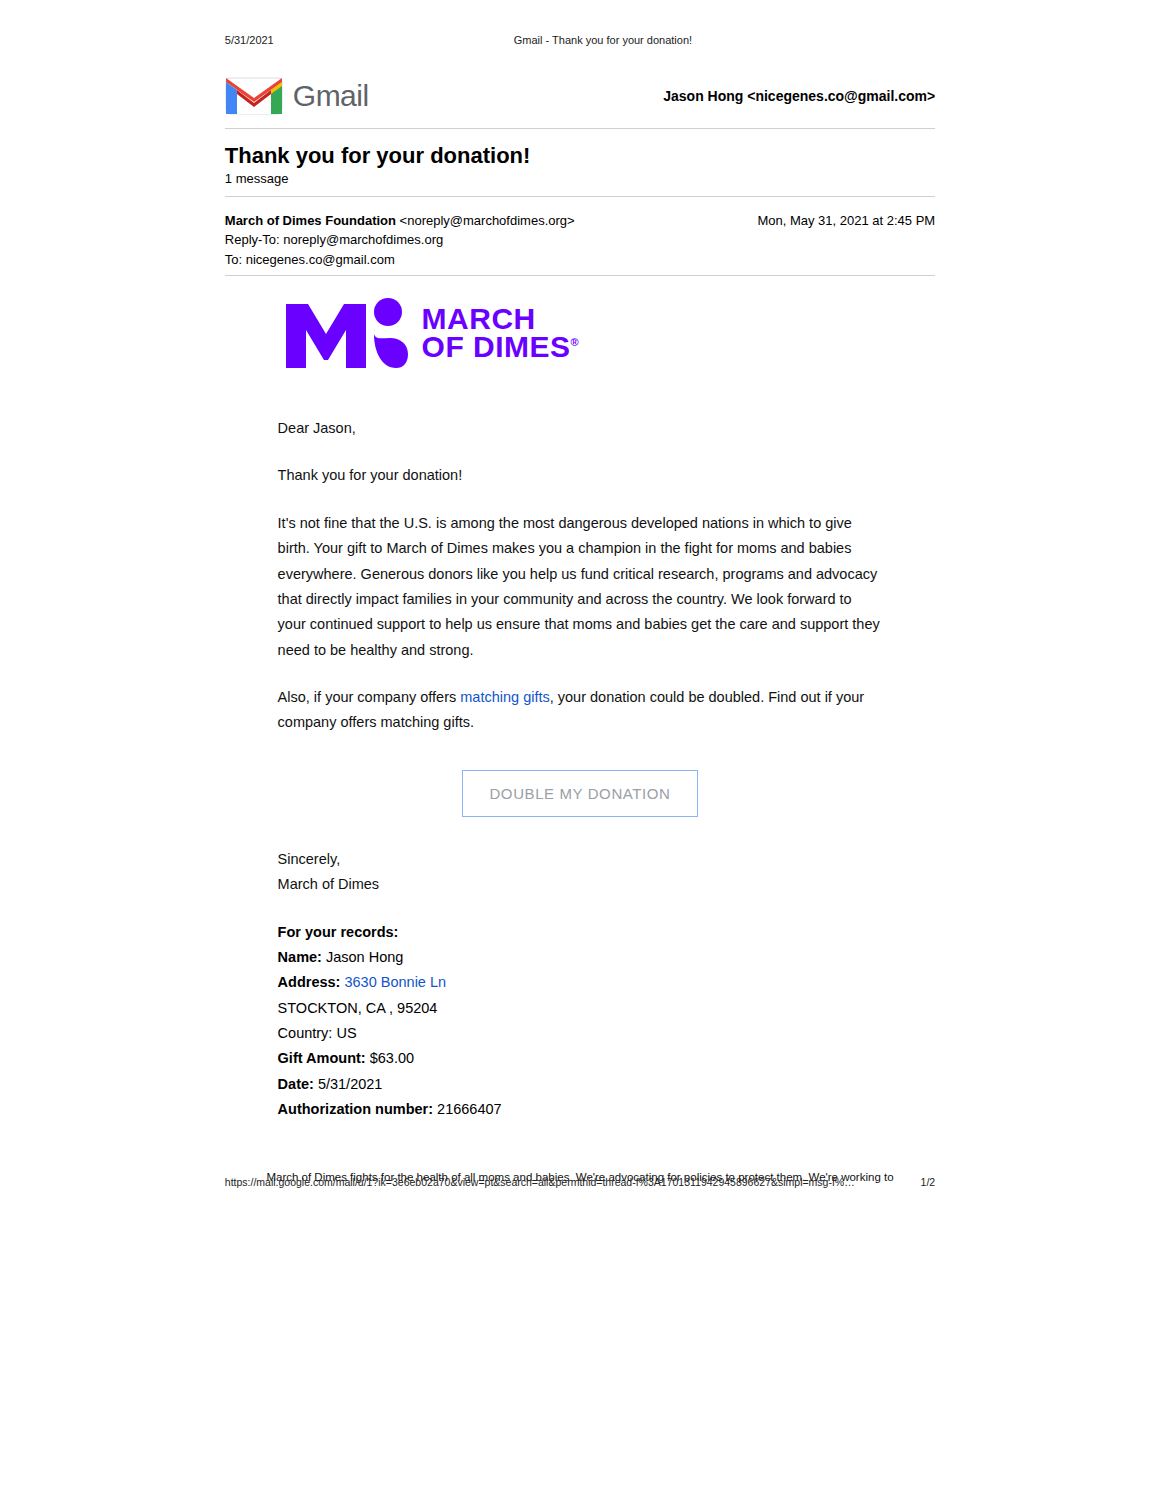5/31/2021
Gmail - Thank you for your donation!
Gmail
Jason Hong <nicegenes.co@gmail.com>
Thank you for your donation!
1 message
March of Dimes Foundation <noreply@marchofdimes.org>
Reply-To: noreply@marchofdimes.org
To: nicegenes.co@gmail.com
Mon, May 31, 2021 at 2:45 PM
MARCH
OF DIMES®
Dear Jason,
Thank you for your donation!
It's not fine that the U.S. is among the most dangerous developed nations in which to give birth. Your gift to March of Dimes makes you a champion in the fight for moms and babies everywhere. Generous donors like you help us fund critical research, programs and advocacy that directly impact families in your community and across the country. We look forward to your continued support to help us ensure that moms and babies get the care and support they need to be healthy and strong.
Also, if your company offers matching gifts, your donation could be doubled. Find out if your company offers matching gifts.
DOUBLE MY DONATION
Sincerely,
March of Dimes
For your records:
Name: Jason Hong
Address: 3630 Bonnie Ln
STOCKTON, CA , 95204
Country: US
Gift Amount: $63.00
Date: 5/31/2021
Authorization number: 21666407
March of Dimes fights for the health of all moms and babies. We're advocating for policies to protect them. We're working to
https://mail.google.com/mail/u/1?ik=3e6eb02a70&view=pt&search=all&permthid=thread-f%3A1701311942945896627&simpl=msg-f%3A17013119429…
1/2